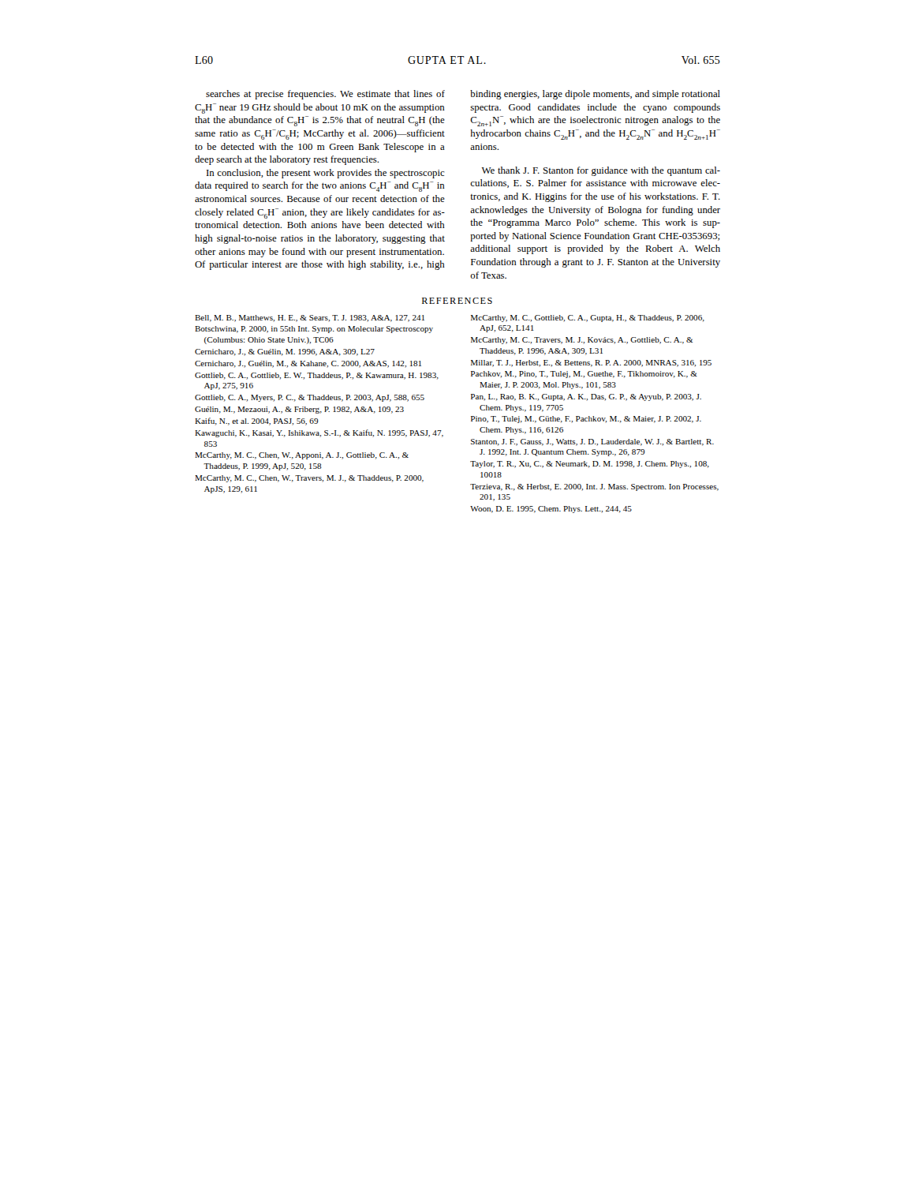L60
GUPTA ET AL.
Vol. 655
searches at precise frequencies. We estimate that lines of C8H− near 19 GHz should be about 10 mK on the assumption that the abundance of C8H− is 2.5% that of neutral C8H (the same ratio as C6H−/C6H; McCarthy et al. 2006)—sufficient to be detected with the 100 m Green Bank Telescope in a deep search at the laboratory rest frequencies.
In conclusion, the present work provides the spectroscopic data required to search for the two anions C4H− and C8H− in astronomical sources. Because of our recent detection of the closely related C6H− anion, they are likely candidates for astronomical detection. Both anions have been detected with high signal-to-noise ratios in the laboratory, suggesting that other anions may be found with our present instrumentation. Of particular interest are those with high stability, i.e., high binding energies, large dipole moments, and simple rotational spectra. Good candidates include the cyano compounds C2n+1N−, which are the isoelectronic nitrogen analogs to the hydrocarbon chains C2nH−, and the H2C2nN− and H2C2n+1H− anions.
We thank J. F. Stanton for guidance with the quantum calculations, E. S. Palmer for assistance with microwave electronics, and K. Higgins for the use of his workstations. F. T. acknowledges the University of Bologna for funding under the “Programma Marco Polo” scheme. This work is supported by National Science Foundation Grant CHE-0353693; additional support is provided by the Robert A. Welch Foundation through a grant to J. F. Stanton at the University of Texas.
REFERENCES
Bell, M. B., Matthews, H. E., & Sears, T. J. 1983, A&A, 127, 241
Botschwina, P. 2000, in 55th Int. Symp. on Molecular Spectroscopy (Columbus: Ohio State Univ.), TC06
Cernicharo, J., & Guélin, M. 1996, A&A, 309, L27
Cernicharo, J., Guélin, M., & Kahane, C. 2000, A&AS, 142, 181
Gottlieb, C. A., Gottlieb, E. W., Thaddeus, P., & Kawamura, H. 1983, ApJ, 275, 916
Gottlieb, C. A., Myers, P. C., & Thaddeus, P. 2003, ApJ, 588, 655
Guélin, M., Mezaoui, A., & Friberg, P. 1982, A&A, 109, 23
Kaifu, N., et al. 2004, PASJ, 56, 69
Kawaguchi, K., Kasai, Y., Ishikawa, S.-I., & Kaifu, N. 1995, PASJ, 47, 853
McCarthy, M. C., Chen, W., Apponi, A. J., Gottlieb, C. A., & Thaddeus, P. 1999, ApJ, 520, 158
McCarthy, M. C., Chen, W., Travers, M. J., & Thaddeus, P. 2000, ApJS, 129, 611
McCarthy, M. C., Gottlieb, C. A., Gupta, H., & Thaddeus, P. 2006, ApJ, 652, L141
McCarthy, M. C., Travers, M. J., Kovács, A., Gottlieb, C. A., & Thaddeus, P. 1996, A&A, 309, L31
Millar, T. J., Herbst, E., & Bettens, R. P. A. 2000, MNRAS, 316, 195
Pachkov, M., Pino, T., Tulej, M., Guethe, F., Tikhomoirov, K., & Maier, J. P. 2003, Mol. Phys., 101, 583
Pan, L., Rao, B. K., Gupta, A. K., Das, G. P., & Ayyub, P. 2003, J. Chem. Phys., 119, 7705
Pino, T., Tulej, M., Güthe, F., Pachkov, M., & Maier, J. P. 2002, J. Chem. Phys., 116, 6126
Stanton, J. F., Gauss, J., Watts, J. D., Lauderdale, W. J., & Bartlett, R. J. 1992, Int. J. Quantum Chem. Symp., 26, 879
Taylor, T. R., Xu, C., & Neumark, D. M. 1998, J. Chem. Phys., 108, 10018
Terzieva, R., & Herbst, E. 2000, Int. J. Mass. Spectrom. Ion Processes, 201, 135
Woon, D. E. 1995, Chem. Phys. Lett., 244, 45